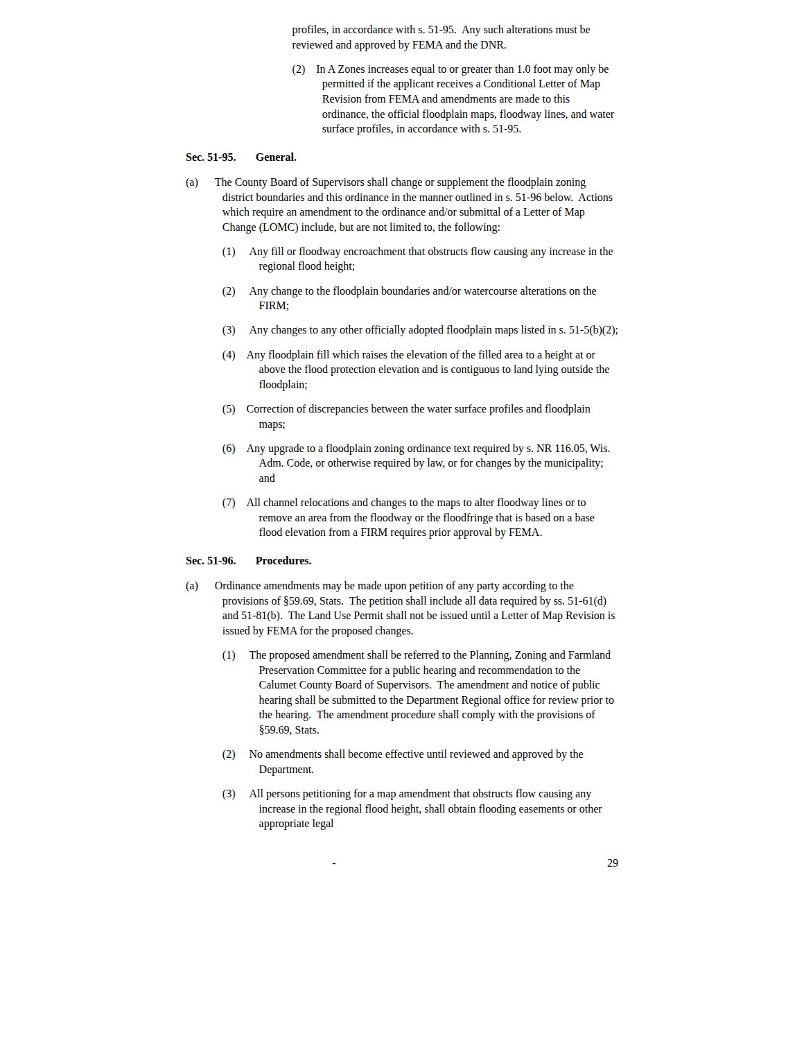profiles, in accordance with s. 51-95. Any such alterations must be reviewed and approved by FEMA and the DNR.
(2) In A Zones increases equal to or greater than 1.0 foot may only be permitted if the applicant receives a Conditional Letter of Map Revision from FEMA and amendments are made to this ordinance, the official floodplain maps, floodway lines, and water surface profiles, in accordance with s. 51-95.
Sec. 51-95. General.
(a) The County Board of Supervisors shall change or supplement the floodplain zoning district boundaries and this ordinance in the manner outlined in s. 51-96 below. Actions which require an amendment to the ordinance and/or submittal of a Letter of Map Change (LOMC) include, but are not limited to, the following:
(1) Any fill or floodway encroachment that obstructs flow causing any increase in the regional flood height;
(2) Any change to the floodplain boundaries and/or watercourse alterations on the FIRM;
(3) Any changes to any other officially adopted floodplain maps listed in s. 51-5(b)(2);
(4) Any floodplain fill which raises the elevation of the filled area to a height at or above the flood protection elevation and is contiguous to land lying outside the floodplain;
(5) Correction of discrepancies between the water surface profiles and floodplain maps;
(6) Any upgrade to a floodplain zoning ordinance text required by s. NR 116.05, Wis. Adm. Code, or otherwise required by law, or for changes by the municipality; and
(7) All channel relocations and changes to the maps to alter floodway lines or to remove an area from the floodway or the floodfringe that is based on a base flood elevation from a FIRM requires prior approval by FEMA.
Sec. 51-96. Procedures.
(a) Ordinance amendments may be made upon petition of any party according to the provisions of §59.69, Stats. The petition shall include all data required by ss. 51-61(d) and 51-81(b). The Land Use Permit shall not be issued until a Letter of Map Revision is issued by FEMA for the proposed changes.
(1) The proposed amendment shall be referred to the Planning, Zoning and Farmland Preservation Committee for a public hearing and recommendation to the Calumet County Board of Supervisors. The amendment and notice of public hearing shall be submitted to the Department Regional office for review prior to the hearing. The amendment procedure shall comply with the provisions of §59.69, Stats.
(2) No amendments shall become effective until reviewed and approved by the Department.
(3) All persons petitioning for a map amendment that obstructs flow causing any increase in the regional flood height, shall obtain flooding easements or other appropriate legal
- 29